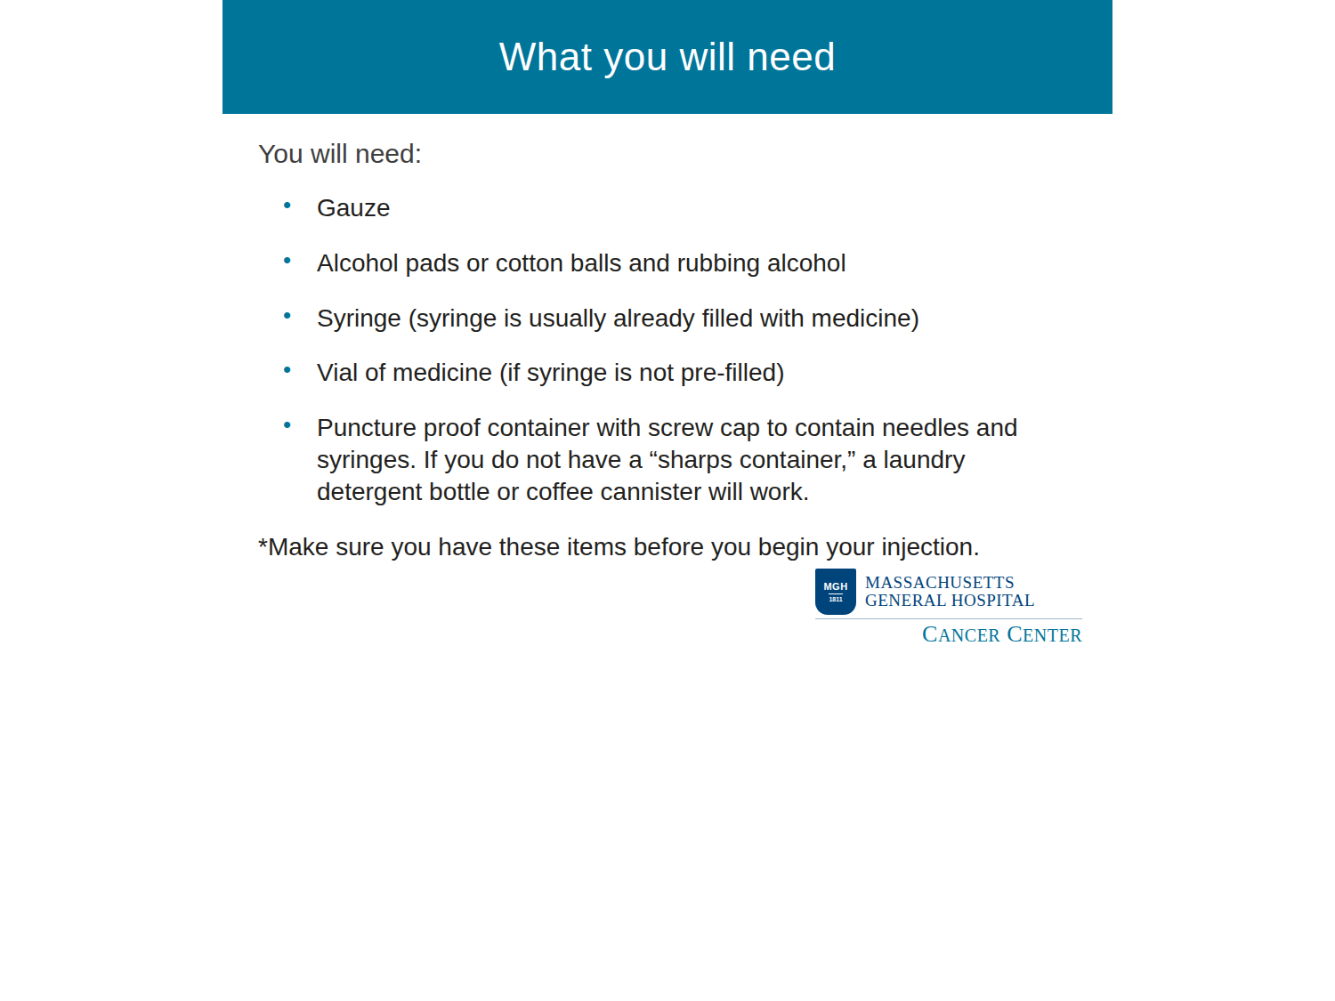What you will need
You will need:
Gauze
Alcohol pads or cotton balls and rubbing alcohol
Syringe (syringe is usually already filled with medicine)
Vial of medicine (if syringe is not pre-filled)
Puncture proof container with screw cap to contain needles and syringes. If you do not have a “sharps container,” a laundry detergent bottle or coffee cannister will work.
*Make sure you have these items before you begin your injection.
MGH 1811
MASSACHUSETTS
GENERAL HOSPITAL
CANCER CENTER